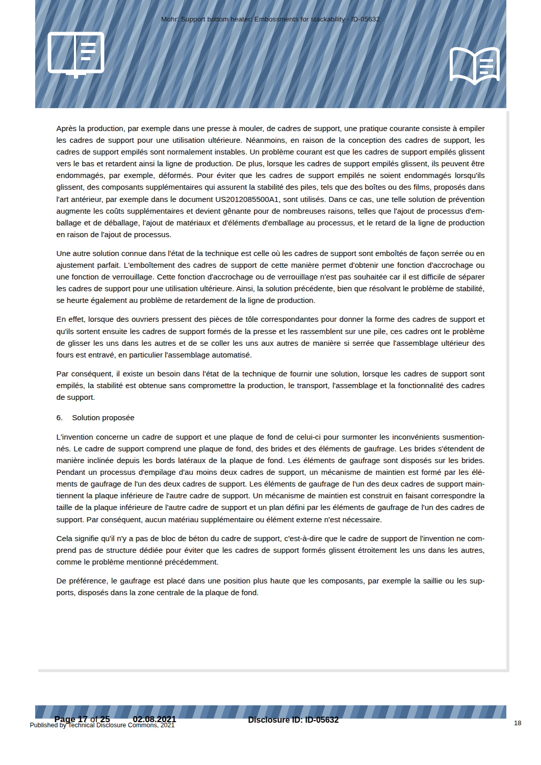Mohr: Support bottom heater: Embossments for stackability - ID-05632
Après la production, par exemple dans une presse à mouler, de cadres de support, une pratique courante consiste à empiler les cadres de support pour une utilisation ultérieure. Néanmoins, en raison de la conception des cadres de support, les cadres de support empilés sont normalement instables. Un problème courant est que les cadres de support empilés glissent vers le bas et retardent ainsi la ligne de production. De plus, lorsque les cadres de support empilés glissent, ils peuvent être endommagés, par exemple, déformés. Pour éviter que les cadres de support empilés ne soient endommagés lorsqu'ils glissent, des composants supplémentaires qui assurent la stabilité des piles, tels que des boîtes ou des films, proposés dans l'art antérieur, par exemple dans le document US2012085500A1, sont utilisés. Dans ce cas, une telle solution de prévention augmente les coûts supplémentaires et devient gênante pour de nombreuses raisons, telles que l'ajout de processus d'emballage et de déballage, l'ajout de matériaux et d'éléments d'emballage au processus, et le retard de la ligne de production en raison de l'ajout de processus.
Une autre solution connue dans l'état de la technique est celle où les cadres de support sont emboîtés de façon serrée ou en ajustement parfait. L'emboîtement des cadres de support de cette manière permet d'obtenir une fonction d'accrochage ou une fonction de verrouillage. Cette fonction d'accrochage ou de verrouillage n'est pas souhaitée car il est difficile de séparer les cadres de support pour une utilisation ultérieure. Ainsi, la solution précédente, bien que résolvant le problème de stabilité, se heurte également au problème de retardement de la ligne de production.
En effet, lorsque des ouvriers pressent des pièces de tôle correspondantes pour donner la forme des cadres de support et qu'ils sortent ensuite les cadres de support formés de la presse et les rassemblent sur une pile, ces cadres ont le problème de glisser les uns dans les autres et de se coller les uns aux autres de manière si serrée que l'assemblage ultérieur des fours est entravé, en particulier l'assemblage automatisé.
Par conséquent, il existe un besoin dans l'état de la technique de fournir une solution, lorsque les cadres de support sont empilés, la stabilité est obtenue sans compromettre la production, le transport, l'assemblage et la fonctionnalité des cadres de support.
6. Solution proposée
L'invention concerne un cadre de support et une plaque de fond de celui-ci pour surmonter les inconvénients susmentionnés. Le cadre de support comprend une plaque de fond, des brides et des éléments de gaufrage. Les brides s'étendent de manière inclinée depuis les bords latéraux de la plaque de fond. Les éléments de gaufrage sont disposés sur les brides. Pendant un processus d'empilage d'au moins deux cadres de support, un mécanisme de maintien est formé par les éléments de gaufrage de l'un des deux cadres de support. Les éléments de gaufrage de l'un des deux cadres de support maintiennent la plaque inférieure de l'autre cadre de support. Un mécanisme de maintien est construit en faisant correspondre la taille de la plaque inférieure de l'autre cadre de support et un plan défini par les éléments de gaufrage de l'un des cadres de support. Par conséquent, aucun matériau supplémentaire ou élément externe n'est nécessaire.
Cela signifie qu'il n'y a pas de bloc de béton du cadre de support, c'est-à-dire que le cadre de support de l'invention ne comprend pas de structure dédiée pour éviter que les cadres de support formés glissent étroitement les uns dans les autres, comme le problème mentionné précédemment.
De préférence, le gaufrage est placé dans une position plus haute que les composants, par exemple la saillie ou les supports, disposés dans la zone centrale de la plaque de fond.
Page 17 of 25
02.08.2021
Disclosure ID: ID-05632
Published by Technical Disclosure Commons, 2021
18